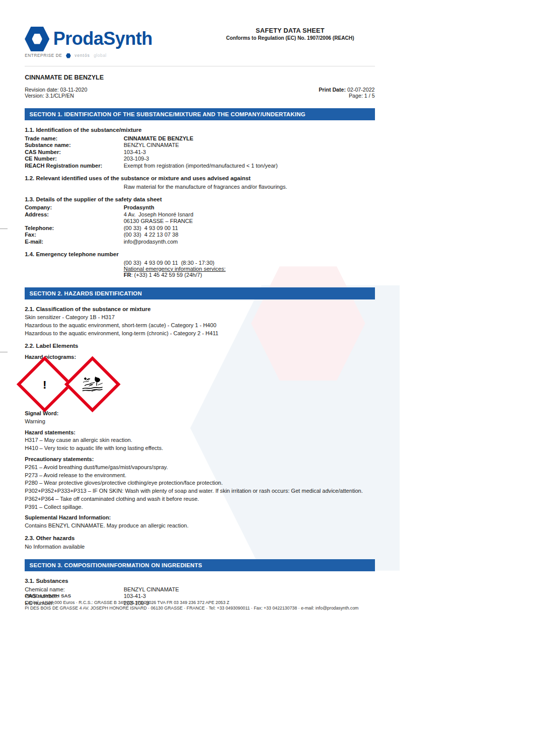Proda Synth
ENTREPRISE DE ventós global
SAFETY DATA SHEET
Conforms to Regulation (EC) No. 1907/2006 (REACH)
CINNAMATE DE BENZYLE
Revision date: 03-11-2020
Version: 3.1/CLP/EN
Print Date: 02-07-2022
Page: 1 / 5
SECTION 1. IDENTIFICATION OF THE SUBSTANCE/MIXTURE AND THE COMPANY/UNDERTAKING
1.1. Identification of the substance/mixture
Trade name:
CINNAMATE DE BENZYLE
Substance name:
BENZYL CINNAMATE
CAS Number:
103-41-3
CE Number:
203-109-3
REACH Registration number:
Exempt from registration (imported/manufactured < 1 ton/year)
1.2. Relevant identified uses of the substance or mixture and uses advised against
Raw material for the manufacture of fragrances and/or flavourings.
1.3. Details of the supplier of the safety data sheet
Company:
Prodasynth
Address:
4 Av. Joseph Honoré Isnard
06130 GRASSE – FRANCE
Telephone:
(00 33) 4 93 09 00 11
Fax:
(00 33) 4 22 13 07 38
E-mail:
info@prodasynth.com
1.4. Emergency telephone number
(00 33) 4 93 09 00 11 (8:30 - 17:30)
National emergency information services:
FR: (+33) 1 45 42 59 59 (24h/7)
SECTION 2. HAZARDS IDENTIFICATION
2.1. Classification of the substance or mixture
Skin sensitizer - Category 1B - H317
Hazardous to the aquatic environment, short-term (acute) - Category 1 - H400
Hazardous to the aquatic environment, long-term (chronic) - Category 2 - H411
2.2. Label Elements
Hazard pictograms:
!
Signal Word:
Warning
Hazard statements:
H317 – May cause an allergic skin reaction.
H410 – Very toxic to aquatic life with long lasting effects.
Precautionary statements:
P261 – Avoid breathing dust/fume/gas/mist/vapours/spray.
P273 – Avoid release to the environment.
P280 – Wear protective gloves/protective clothing/eye protection/face protection.
P302+P352+P333+P313 – IF ON SKIN: Wash with plenty of soap and water. If skin irritation or rash occurs: Get medical advice/attention.
P362+P364 – Take off contaminated clothing and wash it before reuse.
P391 – Collect spillage.
Suplemental Hazard Information:
Contains BENZYL CINNAMATE. May produce an allergic reaction.
2.3. Other hazards
No Information available
SECTION 3. COMPOSITION/INFORMATION ON INGREDIENTS
3.1. Substances
Chemical name:
BENZYL CINNAMATE
CAS number:
103-41-3
EC number:
203-109-3
PRODASYNTH SAS
Capital : 1.100.000 Euros · R.C.S.: GRASSE B 349 236 372 00026 TVA FR 03 349 236 372 APE 2053 Z
PI DES BOIS DE GRASSE 4 AV. JOSEPH HONORÉ ISNARD · 06130 GRASSE · FRANCE · Tel: +33 0493090011 · Fax: +33 0422130738 · e-mail: info@prodasynth.com